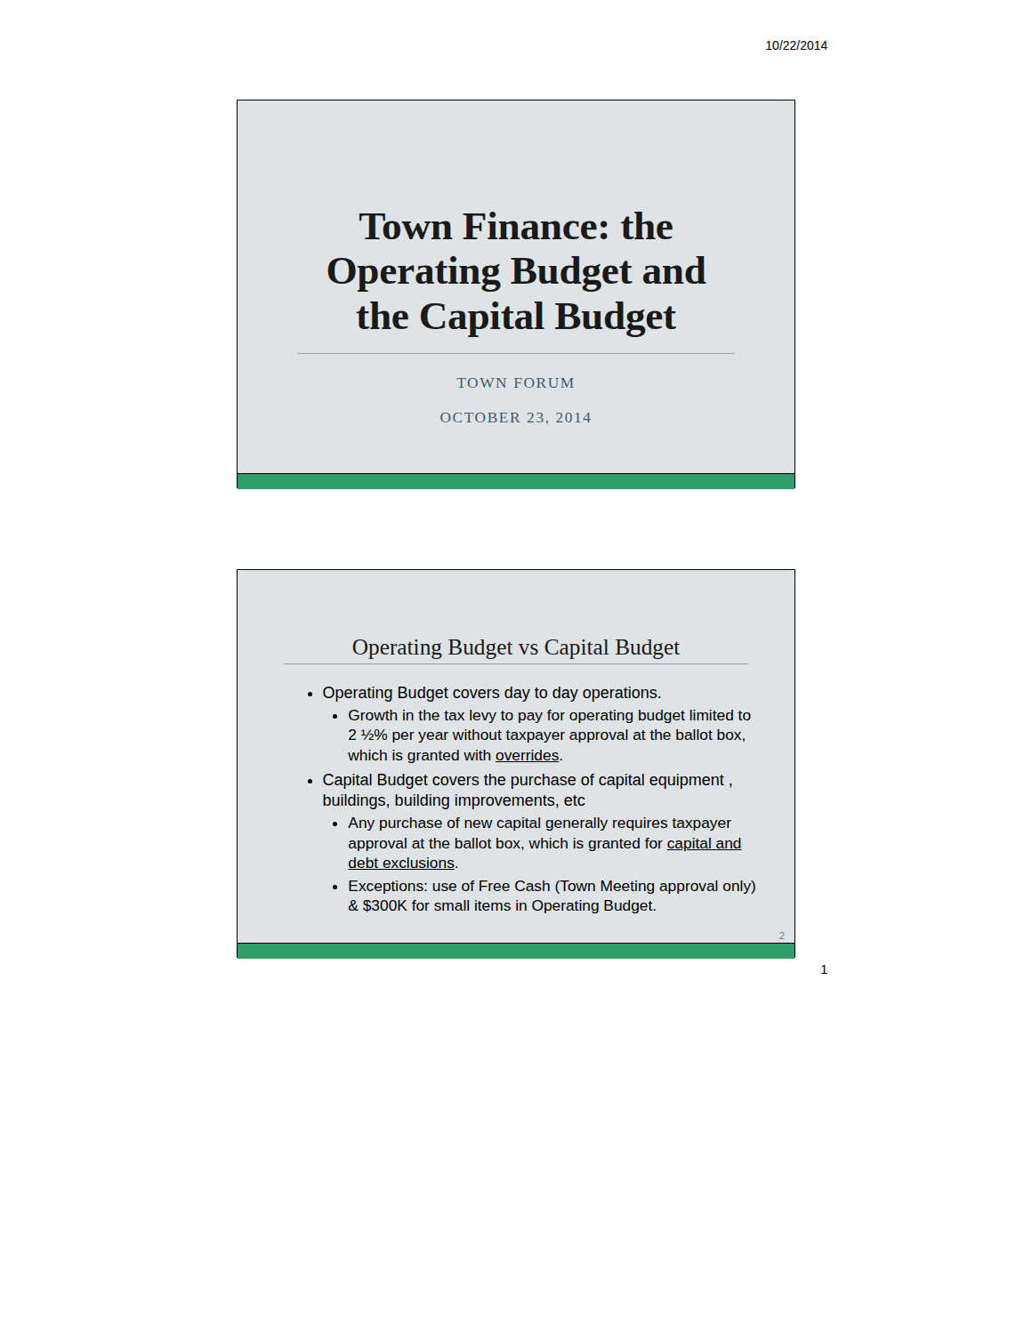10/22/2014
Town Finance: the
Operating Budget and
the Capital Budget
TOWN FORUM
OCTOBER 23, 2014
Operating Budget vs Capital Budget
Operating Budget covers day to day operations.
Growth in the tax levy to pay for operating budget limited to 2 ½% per year without taxpayer approval at the ballot box, which is granted with overrides.
Capital Budget covers the purchase of capital equipment , buildings, building improvements, etc
Any purchase of new capital generally requires taxpayer approval at the ballot box, which is granted for capital and debt exclusions.
Exceptions: use of Free Cash (Town Meeting approval only) & $300K for small items in Operating Budget.
2
1